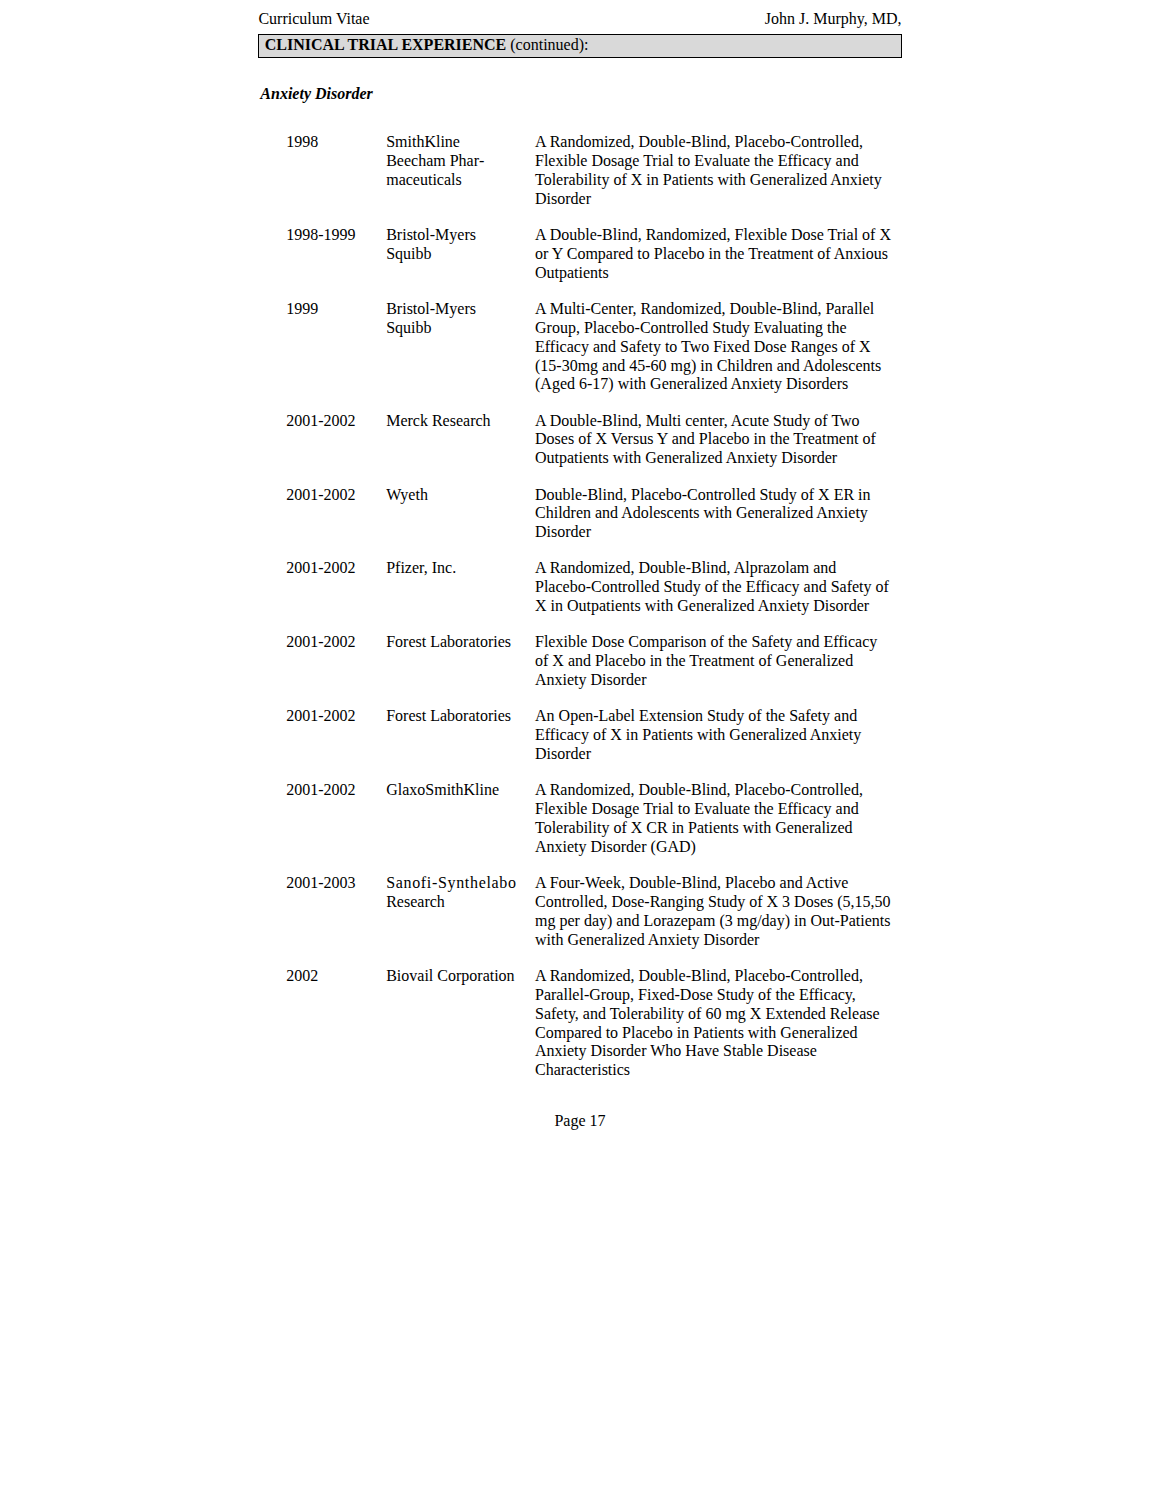Curriculum Vitae
John J. Murphy, MD,
CLINICAL TRIAL EXPERIENCE (continued):
Anxiety Disorder
| 1998 | SmithKline Beecham Phar­maceuticals | A Randomized, Double-Blind, Placebo-Controlled, Flexible Dosage Trial to Evaluate the Efficacy and Tolerability of X in Patients with Generalized Anxiety Disorder |
| 1998-1999 | Bristol-Myers Squibb | A Double-Blind, Randomized, Flexible Dose Trial of X or Y Compared to Placebo in the Treatment of Anxious Outpatients |
| 1999 | Bristol-Myers Squibb | A Multi-Center, Randomized, Double-Blind, Parallel Group, Placebo-Controlled Study Evaluating the Efficacy and Safety to Two Fixed Dose Ranges of X (15-30mg and 45-60 mg) in Chil­dren and Adolescents (Aged 6-17) with Generalized Anxiety Disorders |
| 2001-2002 | Merck Research | A Double-Blind, Multi center, Acute Study of Two Doses of X Versus Y and Placebo in the Treatment of Outpatients with Gen­eralized Anxiety Disorder |
| 2001-2002 | Wyeth | Double-Blind, Placebo-Controlled Study of X ER in Children and Adolescents with Generalized Anxiety Disorder |
| 2001-2002 | Pfizer, Inc. | A Randomized, Double-Blind, Alprazolam and Placebo-Con­trolled Study of the Efficacy and Safety of X in Outpatients with Generalized Anxiety Disorder |
| 2001-2002 | Forest Laborato­ries | Flexible Dose Comparison of the Safety and Efficacy of X and Placebo in the Treatment of Generalized Anxiety Disorder |
| 2001-2002 | Forest Laborato­ries | An Open-Label Extension Study of the Safety and Efficacy of X in Patients with Generalized Anxiety Disorder |
| 2001-2002 | GlaxoSmithKline | A Randomized, Double-Blind, Placebo-Controlled, Flexible Dosage Trial to Evaluate the Efficacy and Tolerability of X CR in Patients with Generalized Anxiety Disorder (GAD) |
| 2001-2003 | Sanofi-Synthe­labo Research | A Four-Week, Double-Blind, Placebo and Active Controlled, Dose-Ranging Study of X 3 Doses (5,15,50 mg per day) and Lorazepam (3 mg/day) in Out-Patients with Generalized Anxi­ety Disorder |
| 2002 | Biovail Corpora­tion | A Randomized, Double-Blind, Placebo-Controlled, Parallel-Group, Fixed-Dose Study of the Efficacy, Safety, and Tolerabili­ty of 60 mg X Extended Release Compared to Placebo in Pa­tients with Generalized Anxiety Disorder Who Have Stable Dis­ease Characteristics |
Page 17